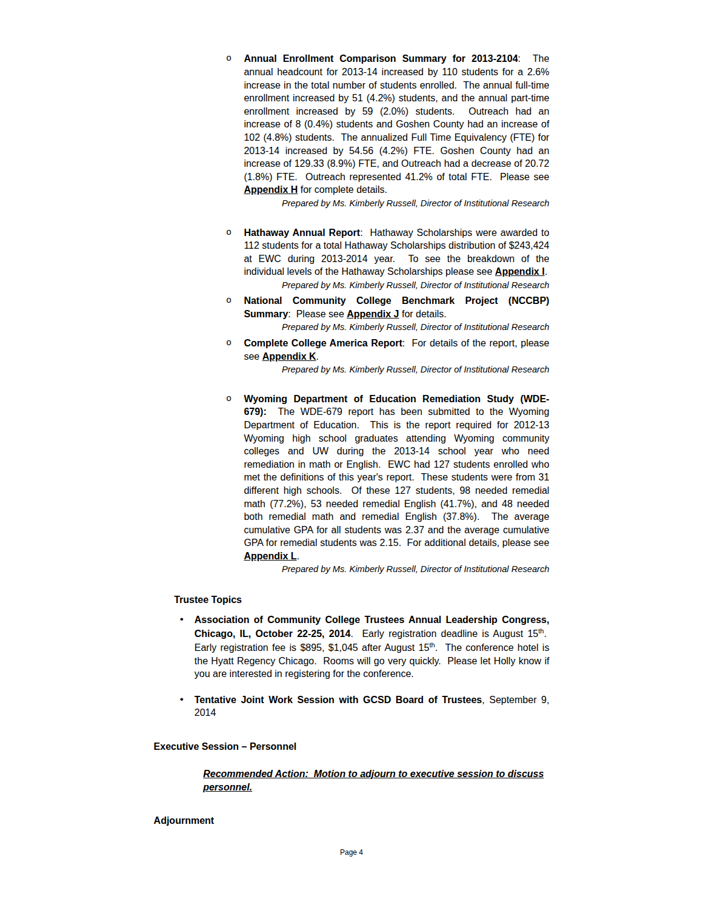Annual Enrollment Comparison Summary for 2013-2104: The annual headcount for 2013-14 increased by 110 students for a 2.6% increase in the total number of students enrolled. The annual full-time enrollment increased by 51 (4.2%) students, and the annual part-time enrollment increased by 59 (2.0%) students. Outreach had an increase of 8 (0.4%) students and Goshen County had an increase of 102 (4.8%) students. The annualized Full Time Equivalency (FTE) for 2013-14 increased by 54.56 (4.2%) FTE. Goshen County had an increase of 129.33 (8.9%) FTE, and Outreach had a decrease of 20.72 (1.8%) FTE. Outreach represented 41.2% of total FTE. Please see Appendix H for complete details.
Prepared by Ms. Kimberly Russell, Director of Institutional Research
Hathaway Annual Report: Hathaway Scholarships were awarded to 112 students for a total Hathaway Scholarships distribution of $243,424 at EWC during 2013-2014 year. To see the breakdown of the individual levels of the Hathaway Scholarships please see Appendix I.
Prepared by Ms. Kimberly Russell, Director of Institutional Research
National Community College Benchmark Project (NCCBP) Summary: Please see Appendix J for details.
Prepared by Ms. Kimberly Russell, Director of Institutional Research
Complete College America Report: For details of the report, please see Appendix K.
Prepared by Ms. Kimberly Russell, Director of Institutional Research
Wyoming Department of Education Remediation Study (WDE-679): The WDE-679 report has been submitted to the Wyoming Department of Education. This is the report required for 2012-13 Wyoming high school graduates attending Wyoming community colleges and UW during the 2013-14 school year who need remediation in math or English. EWC had 127 students enrolled who met the definitions of this year's report. These students were from 31 different high schools. Of these 127 students, 98 needed remedial math (77.2%), 53 needed remedial English (41.7%), and 48 needed both remedial math and remedial English (37.8%). The average cumulative GPA for all students was 2.37 and the average cumulative GPA for remedial students was 2.15. For additional details, please see Appendix L.
Prepared by Ms. Kimberly Russell, Director of Institutional Research
Trustee Topics
Association of Community College Trustees Annual Leadership Congress, Chicago, IL, October 22-25, 2014. Early registration deadline is August 15th. Early registration fee is $895, $1,045 after August 15th. The conference hotel is the Hyatt Regency Chicago. Rooms will go very quickly. Please let Holly know if you are interested in registering for the conference.
Tentative Joint Work Session with GCSD Board of Trustees, September 9, 2014
Executive Session – Personnel
Recommended Action: Motion to adjourn to executive session to discuss personnel.
Adjournment
Page 4